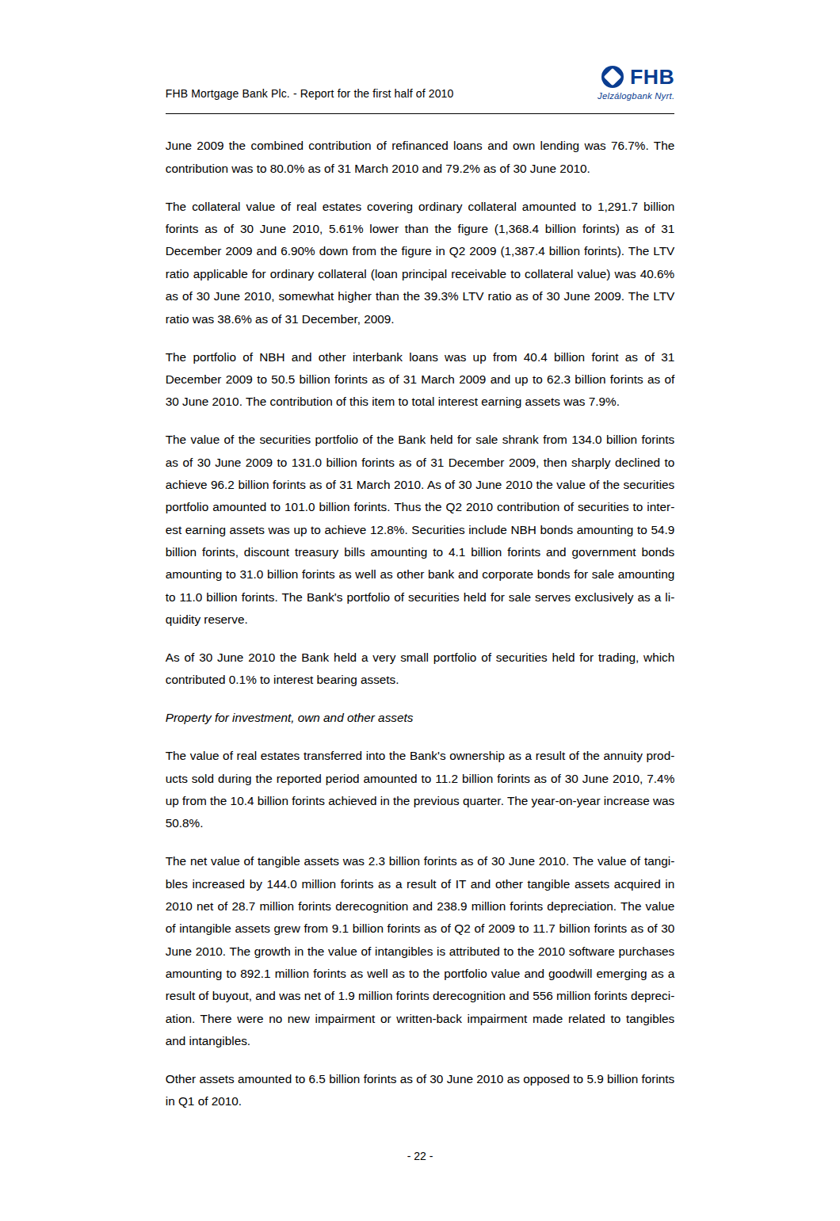FHB Mortgage Bank Plc. - Report for the first half of 2010
FHB
Jelzálogbank Nyrt.
June 2009 the combined contribution of refinanced loans and own lending was 76.7%. The contribution was to 80.0% as of 31 March 2010 and 79.2% as of 30 June 2010.
The collateral value of real estates covering ordinary collateral amounted to 1,291.7 billion forints as of 30 June 2010, 5.61% lower than the figure (1,368.4 billion forints) as of 31 December 2009 and 6.90% down from the figure in Q2 2009 (1,387.4 billion forints). The LTV ratio applicable for ordinary collateral (loan principal receivable to collateral value) was 40.6% as of 30 June 2010, somewhat higher than the 39.3% LTV ratio as of 30 June 2009. The LTV ratio was 38.6% as of 31 December, 2009.
The portfolio of NBH and other interbank loans was up from 40.4 billion forint as of 31 December 2009 to 50.5 billion forints as of 31 March 2009 and up to 62.3 billion forints as of 30 June 2010. The contribution of this item to total interest earning assets was 7.9%.
The value of the securities portfolio of the Bank held for sale shrank from 134.0 billion forints as of 30 June 2009 to 131.0 billion forints as of 31 December 2009, then sharply declined to achieve 96.2 billion forints as of 31 March 2010. As of 30 June 2010 the value of the securities portfolio amounted to 101.0 billion forints. Thus the Q2 2010 contribution of securities to interest earning assets was up to achieve 12.8%. Securities include NBH bonds amounting to 54.9 billion forints, discount treasury bills amounting to 4.1 billion forints and government bonds amounting to 31.0 billion forints as well as other bank and corporate bonds for sale amounting to 11.0 billion forints. The Bank's portfolio of securities held for sale serves exclusively as a liquidity reserve.
As of 30 June 2010 the Bank held a very small portfolio of securities held for trading, which contributed 0.1% to interest bearing assets.
Property for investment, own and other assets
The value of real estates transferred into the Bank's ownership as a result of the annuity products sold during the reported period amounted to 11.2 billion forints as of 30 June 2010, 7.4% up from the 10.4 billion forints achieved in the previous quarter. The year-on-year increase was 50.8%.
The net value of tangible assets was 2.3 billion forints as of 30 June 2010. The value of tangibles increased by 144.0 million forints as a result of IT and other tangible assets acquired in 2010 net of 28.7 million forints derecognition and 238.9 million forints depreciation. The value of intangible assets grew from 9.1 billion forints as of Q2 of 2009 to 11.7 billion forints as of 30 June 2010. The growth in the value of intangibles is attributed to the 2010 software purchases amounting to 892.1 million forints as well as to the portfolio value and goodwill emerging as a result of buyout, and was net of 1.9 million forints derecognition and 556 million forints depreciation. There were no new impairment or written-back impairment made related to tangibles and intangibles.
Other assets amounted to 6.5 billion forints as of 30 June 2010 as opposed to 5.9 billion forints in Q1 of 2010.
- 22 -